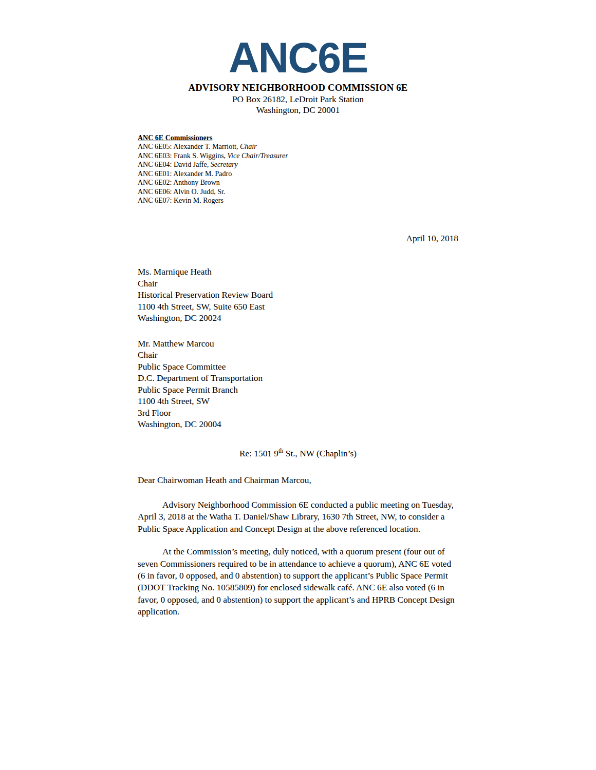ANC6 E
ADVISORY NEIGHBORHOOD COMMISSION 6E
PO Box 26182, LeDroit Park Station
Washington, DC 20001
ANC 6E Commissioners
ANC 6E05: Alexander T. Marriott, Chair
ANC 6E03: Frank S. Wiggins, Vice Chair/Treasurer
ANC 6E04: David Jaffe, Secretary
ANC 6E01: Alexander M. Padro
ANC 6E02: Anthony Brown
ANC 6E06: Alvin O. Judd, Sr.
ANC 6E07: Kevin M. Rogers
April 10, 2018
Ms. Marnique Heath
Chair
Historical Preservation Review Board
1100 4th Street, SW, Suite 650 East
Washington, DC 20024
Mr. Matthew Marcou
Chair
Public Space Committee
D.C. Department of Transportation
Public Space Permit Branch
1100 4th Street, SW
3rd Floor
Washington, DC 20004
Re: 1501 9th St., NW (Chaplin’s)
Dear Chairwoman Heath and Chairman Marcou,
Advisory Neighborhood Commission 6E conducted a public meeting on Tuesday, April 3, 2018 at the Watha T. Daniel/Shaw Library, 1630 7th Street, NW, to consider a Public Space Application and Concept Design at the above referenced location.
At the Commission’s meeting, duly noticed, with a quorum present (four out of seven Commissioners required to be in attendance to achieve a quorum), ANC 6E voted (6 in favor, 0 opposed, and 0 abstention) to support the applicant’s Public Space Permit (DDOT Tracking No. 10585809) for enclosed sidewalk café. ANC 6E also voted (6 in favor, 0 opposed, and 0 abstention) to support the applicant’s and HPRB Concept Design application.